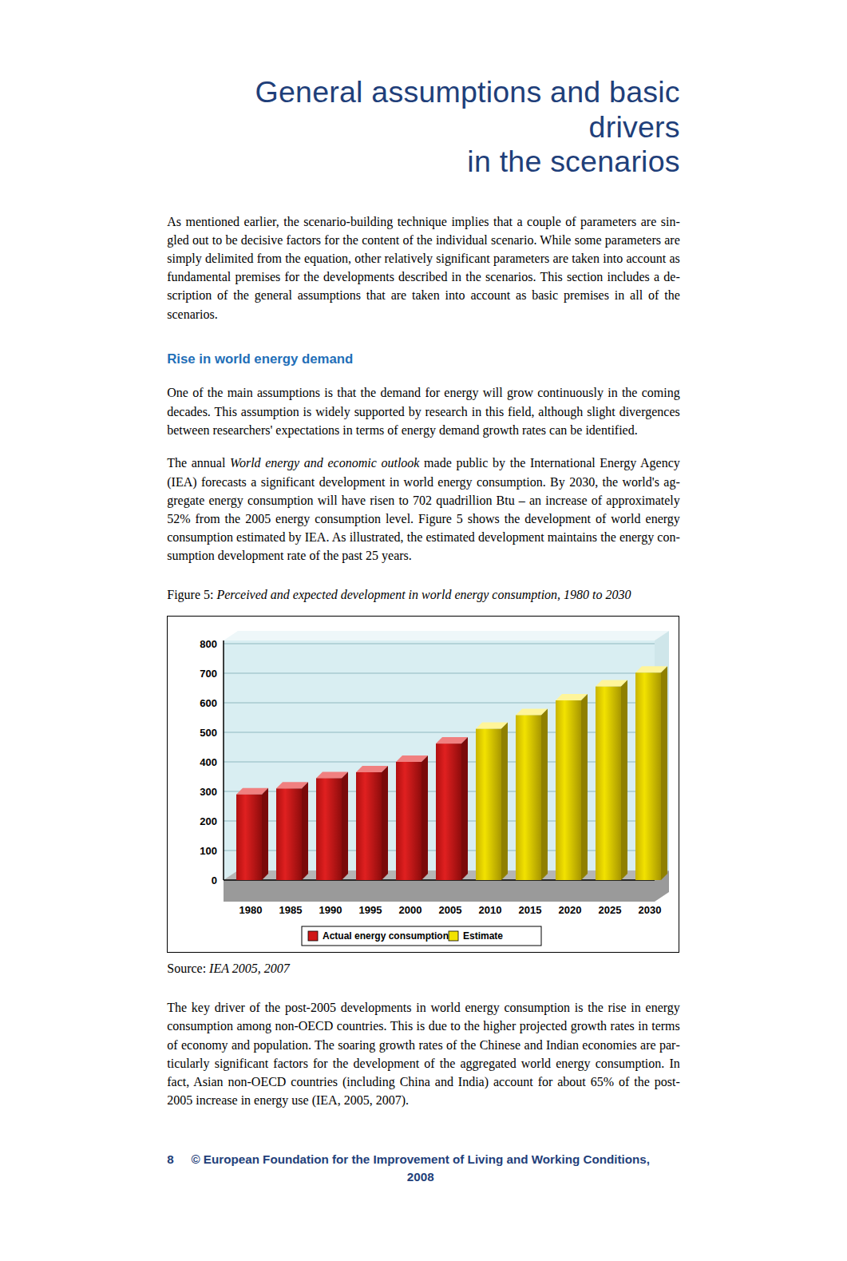General assumptions and basic drivers
in the scenarios
As mentioned earlier, the scenario-building technique implies that a couple of parameters are singled out to be decisive factors for the content of the individual scenario. While some parameters are simply delimited from the equation, other relatively significant parameters are taken into account as fundamental premises for the developments described in the scenarios. This section includes a description of the general assumptions that are taken into account as basic premises in all of the scenarios.
Rise in world energy demand
One of the main assumptions is that the demand for energy will grow continuously in the coming decades. This assumption is widely supported by research in this field, although slight divergences between researchers' expectations in terms of energy demand growth rates can be identified.
The annual World energy and economic outlook made public by the International Energy Agency (IEA) forecasts a significant development in world energy consumption. By 2030, the world's aggregate energy consumption will have risen to 702 quadrillion Btu – an increase of approximately 52% from the 2005 energy consumption level. Figure 5 shows the development of world energy consumption estimated by IEA. As illustrated, the estimated development maintains the energy consumption development rate of the past 25 years.
Figure 5: Perceived and expected development in world energy consumption, 1980 to 2030
0 100 200 300 400 500 600 700 800 1980 1985 1990 1995 2000 2005 2010 2015 2020 2025 2030 Actual energy consumption Estimate
Source: IEA 2005, 2007
The key driver of the post-2005 developments in world energy consumption is the rise in energy consumption among non-OECD countries. This is due to the higher projected growth rates in terms of economy and population. The soaring growth rates of the Chinese and Indian economies are particularly significant factors for the development of the aggregated world energy consumption. In fact, Asian non-OECD countries (including China and India) account for about 65% of the post-2005 increase in energy use (IEA, 2005, 2007).
8 © European Foundation for the Improvement of Living and Working Conditions, 2008